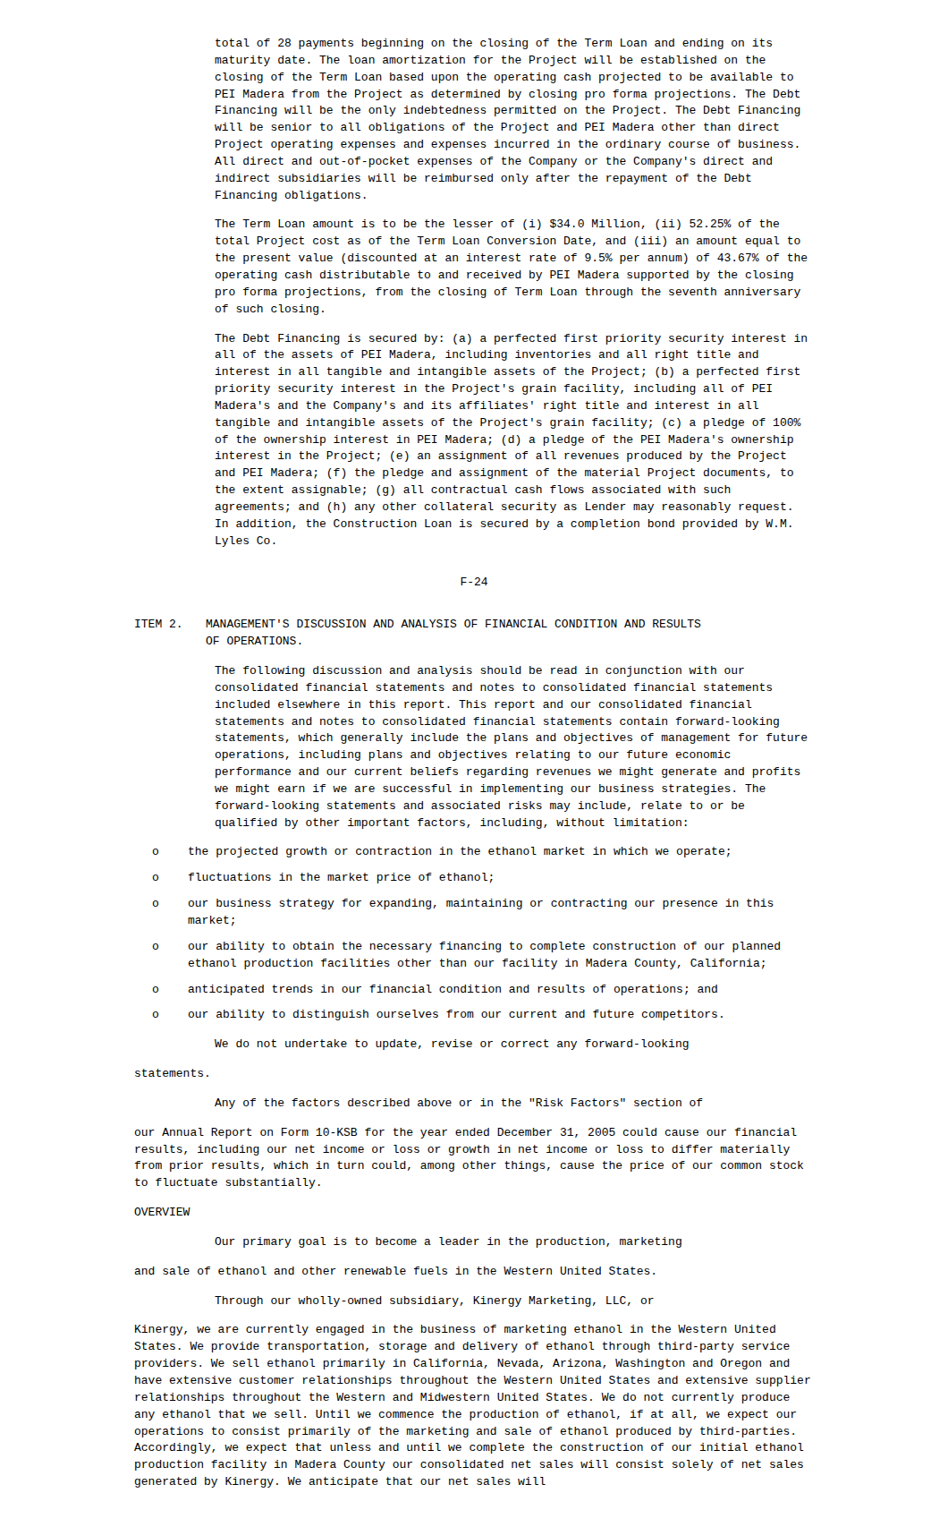total of 28 payments beginning on the closing of the Term Loan and ending on its maturity date. The loan amortization for the Project will be established on the closing of the Term Loan based upon the operating cash projected to be available to PEI Madera from the Project as determined by closing pro forma projections. The Debt Financing will be the only indebtedness permitted on the Project. The Debt Financing will be senior to all obligations of the Project and PEI Madera other than direct Project operating expenses and expenses incurred in the ordinary course of business. All direct and out-of-pocket expenses of the Company or the Company's direct and indirect subsidiaries will be reimbursed only after the repayment of the Debt Financing obligations.
The Term Loan amount is to be the lesser of (i) $34.0 Million, (ii) 52.25% of the total Project cost as of the Term Loan Conversion Date, and (iii) an amount equal to the present value (discounted at an interest rate of 9.5% per annum) of 43.67% of the operating cash distributable to and received by PEI Madera supported by the closing pro forma projections, from the closing of Term Loan through the seventh anniversary of such closing.
The Debt Financing is secured by: (a) a perfected first priority security interest in all of the assets of PEI Madera, including inventories and all right title and interest in all tangible and intangible assets of the Project; (b) a perfected first priority security interest in the Project's grain facility, including all of PEI Madera's and the Company's and its affiliates' right title and interest in all tangible and intangible assets of the Project's grain facility; (c) a pledge of 100% of the ownership interest in PEI Madera; (d) a pledge of the PEI Madera's ownership interest in the Project; (e) an assignment of all revenues produced by the Project and PEI Madera; (f) the pledge and assignment of the material Project documents, to the extent assignable; (g) all contractual cash flows associated with such agreements; and (h) any other collateral security as Lender may reasonably request. In addition, the Construction Loan is secured by a completion bond provided by W.M. Lyles Co.
F-24
ITEM 2. MANAGEMENT'S DISCUSSION AND ANALYSIS OF FINANCIAL CONDITION AND RESULTS OF OPERATIONS.
The following discussion and analysis should be read in conjunction with our consolidated financial statements and notes to consolidated financial statements included elsewhere in this report. This report and our consolidated financial statements and notes to consolidated financial statements contain forward-looking statements, which generally include the plans and objectives of management for future operations, including plans and objectives relating to our future economic performance and our current beliefs regarding revenues we might generate and profits we might earn if we are successful in implementing our business strategies. The forward-looking statements and associated risks may include, relate to or be qualified by other important factors, including, without limitation:
othe projected growth or contraction in the ethanol market in which we operate;
ofluctuations in the market price of ethanol;
oour business strategy for expanding, maintaining or contracting our presence in this market;
oour ability to obtain the necessary financing to complete construction of our planned ethanol production facilities other than our facility in Madera County, California;
oanticipated trends in our financial condition and results of operations; and
oour ability to distinguish ourselves from our current and future competitors.
We do not undertake to update, revise or correct any forward-looking
statements.
Any of the factors described above or in the "Risk Factors" section of
our Annual Report on Form 10-KSB for the year ended December 31, 2005 could cause our financial results, including our net income or loss or growth in net income or loss to differ materially from prior results, which in turn could, among other things, cause the price of our common stock to fluctuate substantially.
OVERVIEW
Our primary goal is to become a leader in the production, marketing
and sale of ethanol and other renewable fuels in the Western United States.
Through our wholly-owned subsidiary, Kinergy Marketing, LLC, or
Kinergy, we are currently engaged in the business of marketing ethanol in the Western United States. We provide transportation, storage and delivery of ethanol through third-party service providers. We sell ethanol primarily in California, Nevada, Arizona, Washington and Oregon and have extensive customer relationships throughout the Western United States and extensive supplier relationships throughout the Western and Midwestern United States. We do not currently produce any ethanol that we sell. Until we commence the production of ethanol, if at all, we expect our operations to consist primarily of the marketing and sale of ethanol produced by third-parties. Accordingly, we expect that unless and until we complete the construction of our initial ethanol production facility in Madera County our consolidated net sales will consist solely of net sales generated by Kinergy. We anticipate that our net sales will